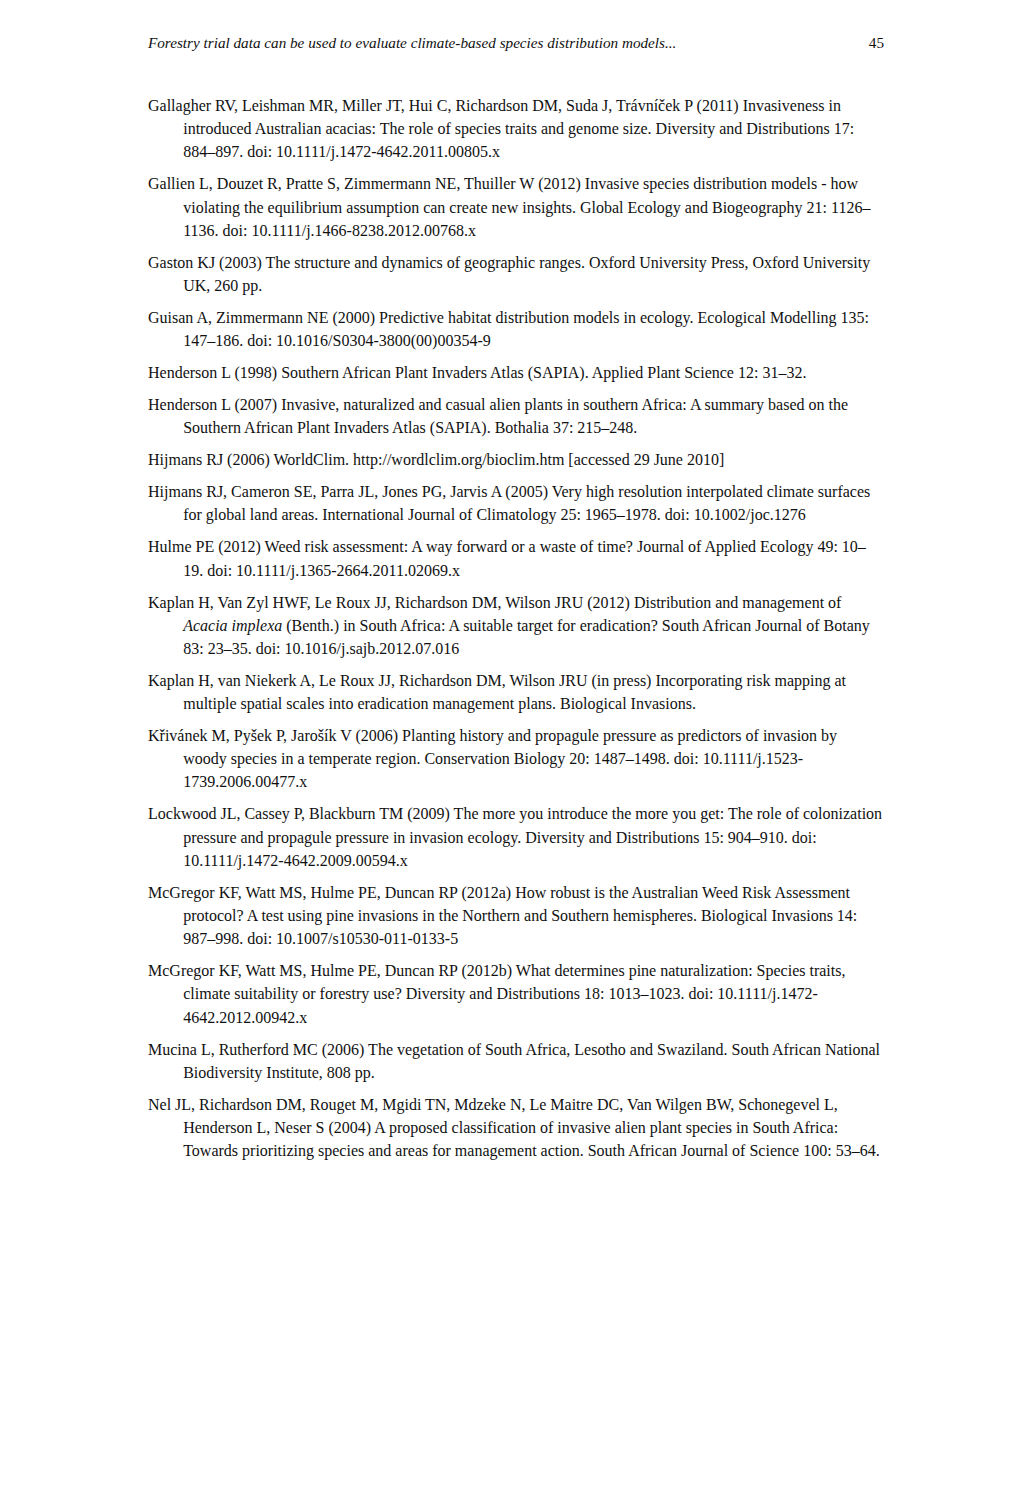Forestry trial data can be used to evaluate climate-based species distribution models... 45
Gallagher RV, Leishman MR, Miller JT, Hui C, Richardson DM, Suda J, Trávníček P (2011) Invasiveness in introduced Australian acacias: The role of species traits and genome size. Diversity and Distributions 17: 884–897. doi: 10.1111/j.1472-4642.2011.00805.x
Gallien L, Douzet R, Pratte S, Zimmermann NE, Thuiller W (2012) Invasive species distribution models - how violating the equilibrium assumption can create new insights. Global Ecology and Biogeography 21: 1126–1136. doi: 10.1111/j.1466-8238.2012.00768.x
Gaston KJ (2003) The structure and dynamics of geographic ranges. Oxford University Press, Oxford University UK, 260 pp.
Guisan A, Zimmermann NE (2000) Predictive habitat distribution models in ecology. Ecological Modelling 135: 147–186. doi: 10.1016/S0304-3800(00)00354-9
Henderson L (1998) Southern African Plant Invaders Atlas (SAPIA). Applied Plant Science 12: 31–32.
Henderson L (2007) Invasive, naturalized and casual alien plants in southern Africa: A summary based on the Southern African Plant Invaders Atlas (SAPIA). Bothalia 37: 215–248.
Hijmans RJ (2006) WorldClim. http://wordlclim.org/bioclim.htm [accessed 29 June 2010]
Hijmans RJ, Cameron SE, Parra JL, Jones PG, Jarvis A (2005) Very high resolution interpolated climate surfaces for global land areas. International Journal of Climatology 25: 1965–1978. doi: 10.1002/joc.1276
Hulme PE (2012) Weed risk assessment: A way forward or a waste of time? Journal of Applied Ecology 49: 10–19. doi: 10.1111/j.1365-2664.2011.02069.x
Kaplan H, Van Zyl HWF, Le Roux JJ, Richardson DM, Wilson JRU (2012) Distribution and management of Acacia implexa (Benth.) in South Africa: A suitable target for eradication? South African Journal of Botany 83: 23–35. doi: 10.1016/j.sajb.2012.07.016
Kaplan H, van Niekerk A, Le Roux JJ, Richardson DM, Wilson JRU (in press) Incorporating risk mapping at multiple spatial scales into eradication management plans. Biological Invasions.
Křivánek M, Pyšek P, Jarošík V (2006) Planting history and propagule pressure as predictors of invasion by woody species in a temperate region. Conservation Biology 20: 1487–1498. doi: 10.1111/j.1523-1739.2006.00477.x
Lockwood JL, Cassey P, Blackburn TM (2009) The more you introduce the more you get: The role of colonization pressure and propagule pressure in invasion ecology. Diversity and Distributions 15: 904–910. doi: 10.1111/j.1472-4642.2009.00594.x
McGregor KF, Watt MS, Hulme PE, Duncan RP (2012a) How robust is the Australian Weed Risk Assessment protocol? A test using pine invasions in the Northern and Southern hemispheres. Biological Invasions 14: 987–998. doi: 10.1007/s10530-011-0133-5
McGregor KF, Watt MS, Hulme PE, Duncan RP (2012b) What determines pine naturalization: Species traits, climate suitability or forestry use? Diversity and Distributions 18: 1013–1023. doi: 10.1111/j.1472-4642.2012.00942.x
Mucina L, Rutherford MC (2006) The vegetation of South Africa, Lesotho and Swaziland. South African National Biodiversity Institute, 808 pp.
Nel JL, Richardson DM, Rouget M, Mgidi TN, Mdzeke N, Le Maitre DC, Van Wilgen BW, Schonegevel L, Henderson L, Neser S (2004) A proposed classification of invasive alien plant species in South Africa: Towards prioritizing species and areas for management action. South African Journal of Science 100: 53–64.